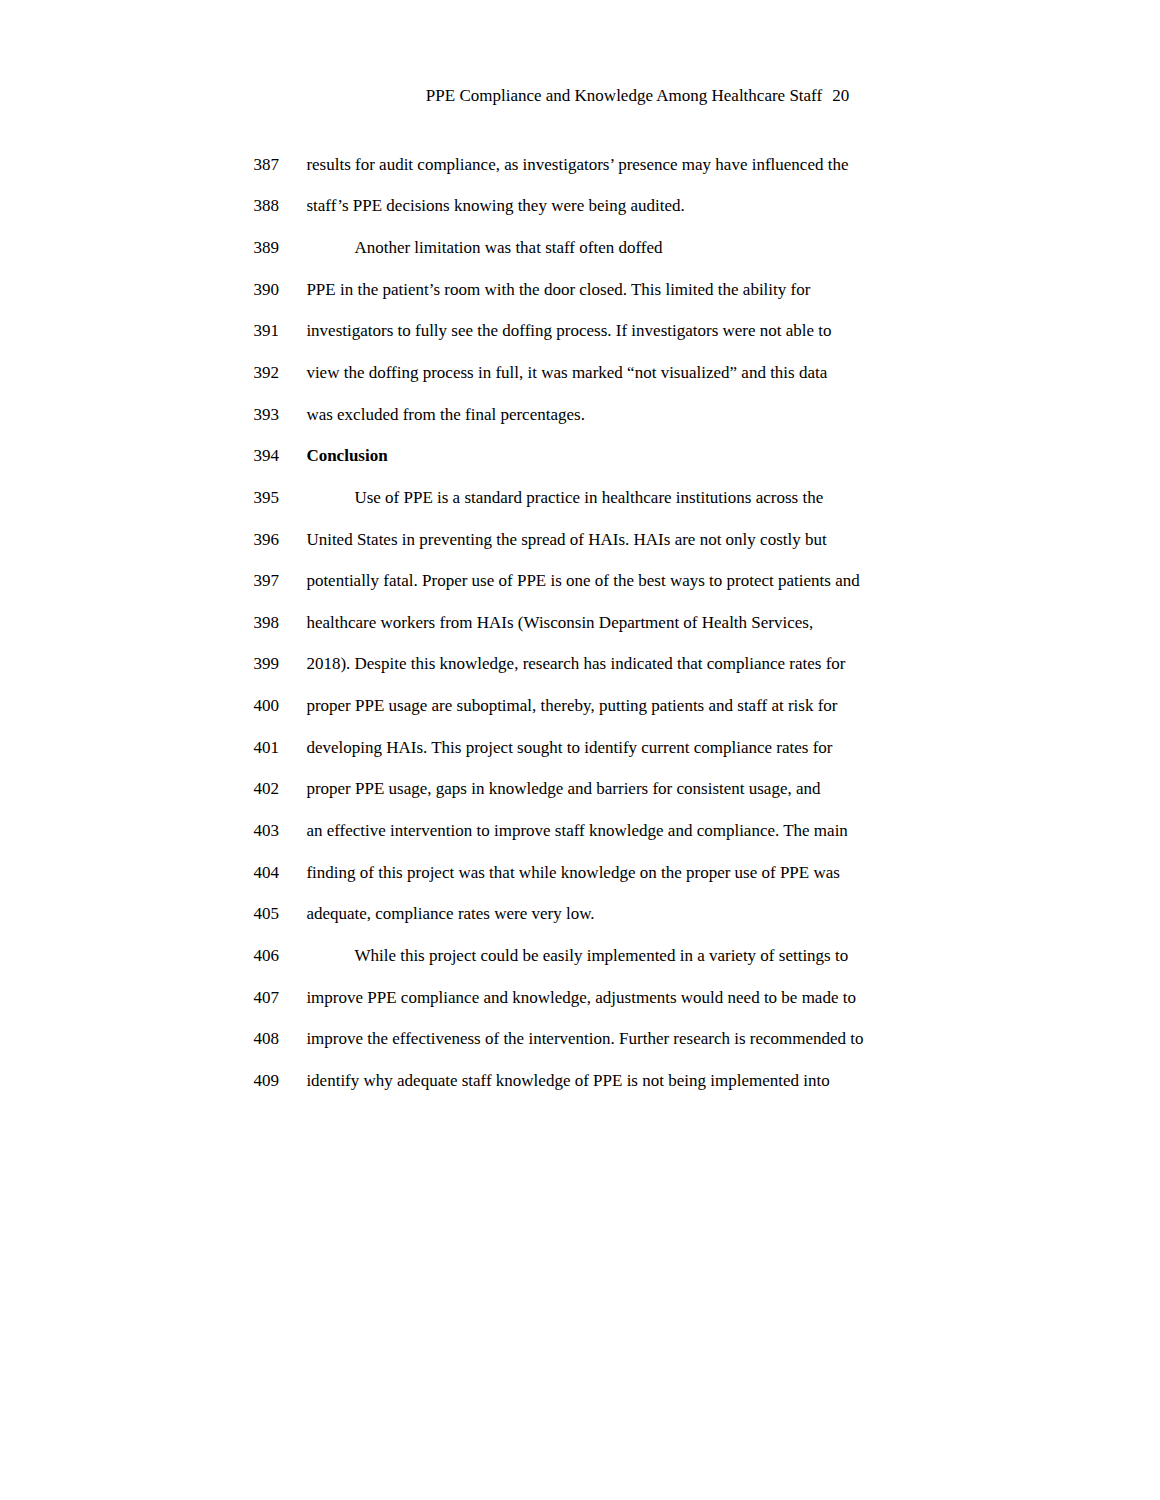PPE Compliance and Knowledge Among Healthcare Staff 20
| 387 | results for audit compliance, as investigators’ presence may have influenced the |
| 388 | staff’s PPE decisions knowing they were being audited. |
| 389 | Another limitation was that staff often doffed |
| 390 | PPE in the patient’s room with the door closed. This limited the ability for |
| 391 | investigators to fully see the doffing process. If investigators were not able to |
| 392 | view the doffing process in full, it was marked “not visualized” and this data |
| 393 | was excluded from the final percentages. |
| 394 | Conclusion |
| 395 | Use of PPE is a standard practice in healthcare institutions across the |
| 396 | United States in preventing the spread of HAIs. HAIs are not only costly but |
| 397 | potentially fatal. Proper use of PPE is one of the best ways to protect patients and |
| 398 | healthcare workers from HAIs (Wisconsin Department of Health Services, |
| 399 | 2018). Despite this knowledge, research has indicated that compliance rates for |
| 400 | proper PPE usage are suboptimal, thereby, putting patients and staff at risk for |
| 401 | developing HAIs. This project sought to identify current compliance rates for |
| 402 | proper PPE usage, gaps in knowledge and barriers for consistent usage, and |
| 403 | an effective intervention to improve staff knowledge and compliance. The main |
| 404 | finding of this project was that while knowledge on the proper use of PPE was |
| 405 | adequate, compliance rates were very low. |
| 406 | While this project could be easily implemented in a variety of settings to |
| 407 | improve PPE compliance and knowledge, adjustments would need to be made to |
| 408 | improve the effectiveness of the intervention. Further research is recommended to |
| 409 | identify why adequate staff knowledge of PPE is not being implemented into |